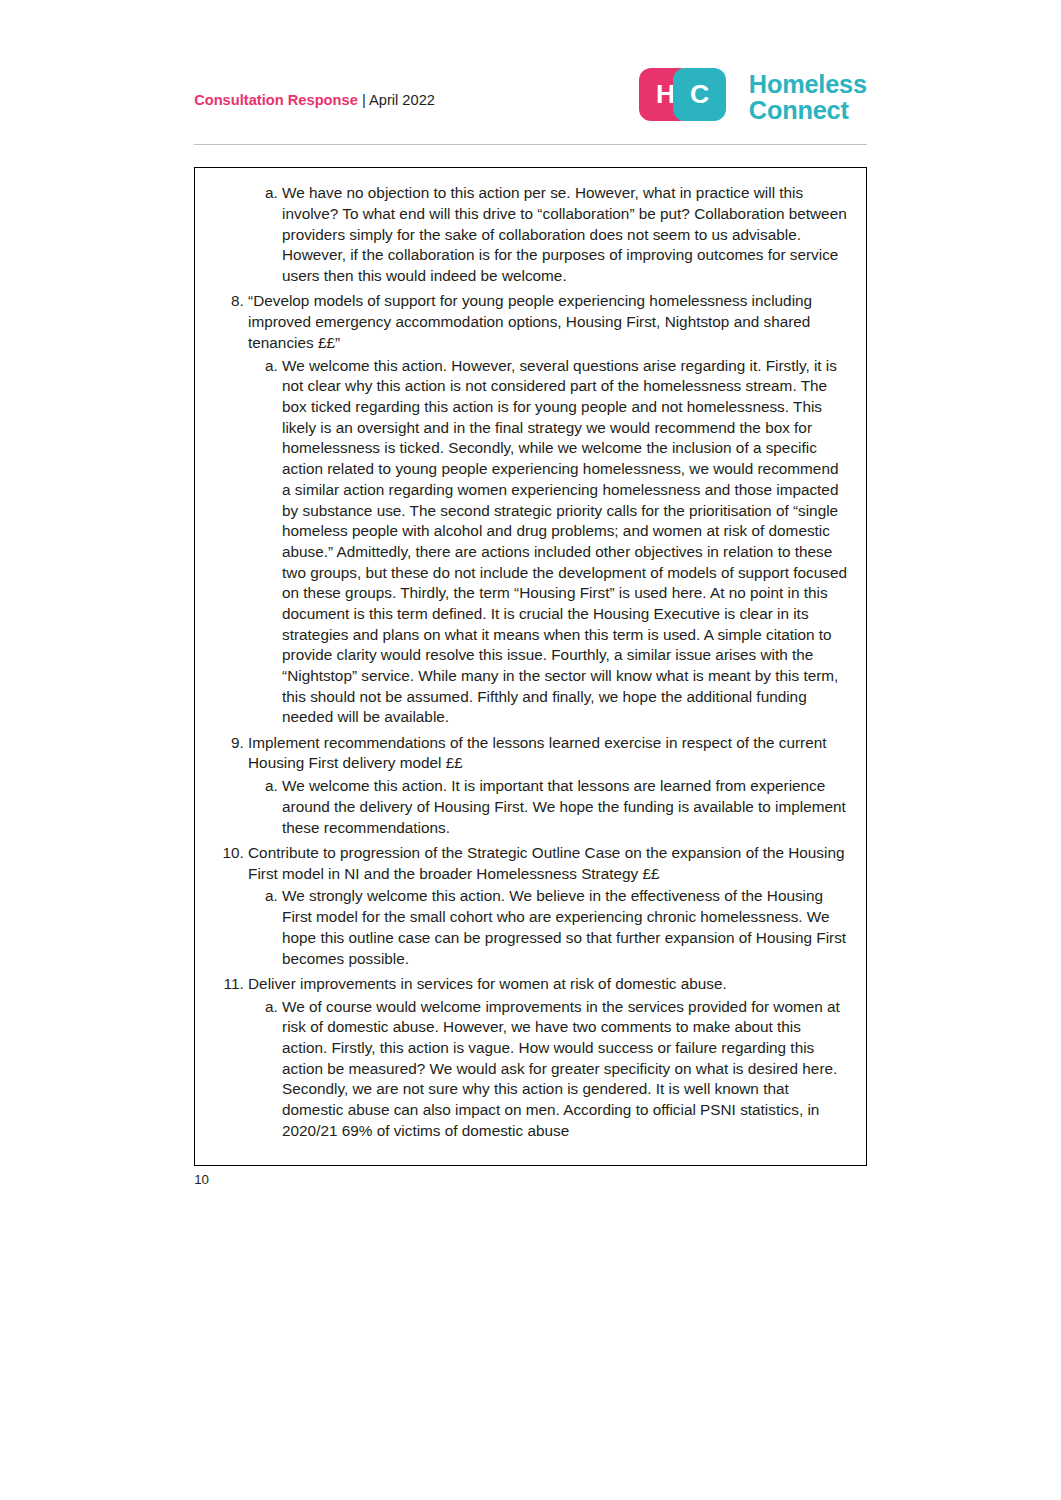Consultation Response | April 2022
H
C
Homeless Connect
We have no objection to this action per se. However, what in practice will this involve? To what end will this drive to “collaboration” be put? Collaboration between providers simply for the sake of collaboration does not seem to us advisable. However, if the collaboration is for the purposes of improving outcomes for service users then this would indeed be welcome.
“Develop models of support for young people experiencing homelessness including improved emergency accommodation options, Housing First, Nightstop and shared tenancies ££”
We welcome this action. However, several questions arise regarding it. Firstly, it is not clear why this action is not considered part of the homelessness stream. The box ticked regarding this action is for young people and not homelessness. This likely is an oversight and in the final strategy we would recommend the box for homelessness is ticked. Secondly, while we welcome the inclusion of a specific action related to young people experiencing homelessness, we would recommend a similar action regarding women experiencing homelessness and those impacted by substance use. The second strategic priority calls for the prioritisation of “single homeless people with alcohol and drug problems; and women at risk of domestic abuse.” Admittedly, there are actions included other objectives in relation to these two groups, but these do not include the development of models of support focused on these groups. Thirdly, the term “Housing First” is used here. At no point in this document is this term defined. It is crucial the Housing Executive is clear in its strategies and plans on what it means when this term is used. A simple citation to provide clarity would resolve this issue. Fourthly, a similar issue arises with the “Nightstop” service. While many in the sector will know what is meant by this term, this should not be assumed. Fifthly and finally, we hope the additional funding needed will be available.
Implement recommendations of the lessons learned exercise in respect of the current Housing First delivery model ££
We welcome this action. It is important that lessons are learned from experience around the delivery of Housing First. We hope the funding is available to implement these recommendations.
Contribute to progression of the Strategic Outline Case on the expansion of the Housing First model in NI and the broader Homelessness Strategy ££
We strongly welcome this action. We believe in the effectiveness of the Housing First model for the small cohort who are experiencing chronic homelessness. We hope this outline case can be progressed so that further expansion of Housing First becomes possible.
Deliver improvements in services for women at risk of domestic abuse.
We of course would welcome improvements in the services provided for women at risk of domestic abuse. However, we have two comments to make about this action. Firstly, this action is vague. How would success or failure regarding this action be measured? We would ask for greater specificity on what is desired here. Secondly, we are not sure why this action is gendered. It is well known that domestic abuse can also impact on men. According to official PSNI statistics, in 2020/21 69% of victims of domestic abuse
10